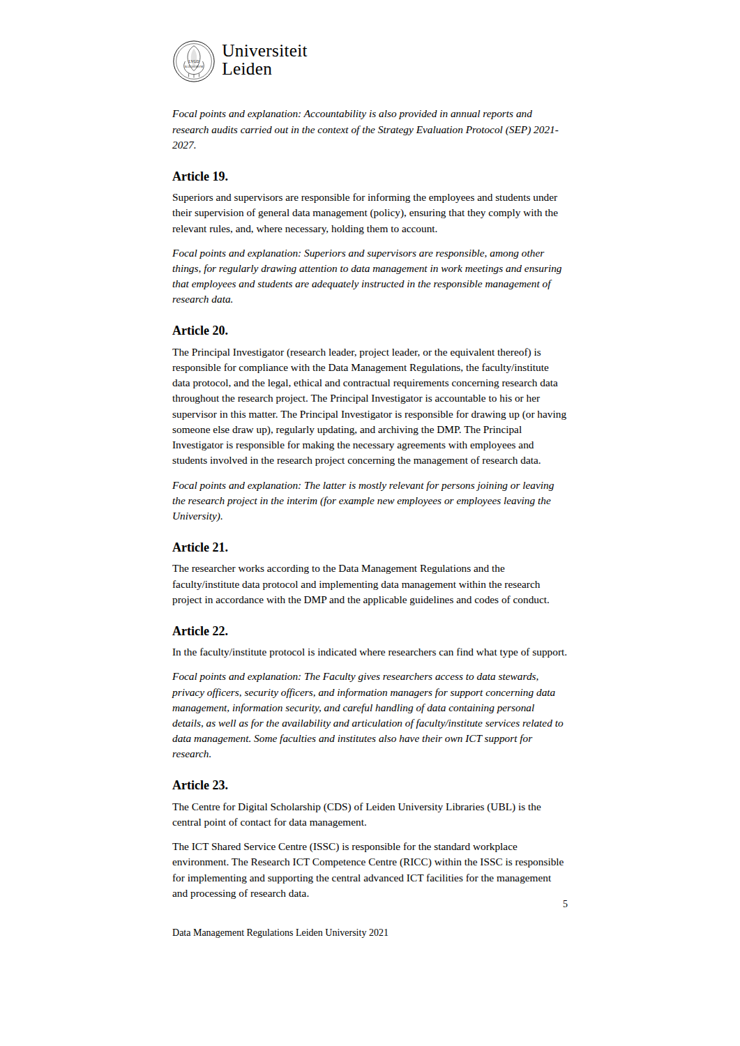LVGD BATAVORVM
Universiteit
Leiden
Focal points and explanation: Accountability is also provided in annual reports and research audits carried out in the context of the Strategy Evaluation Protocol (SEP) 2021-2027.
Article 19.
Superiors and supervisors are responsible for informing the employees and students under their supervision of general data management (policy), ensuring that they comply with the relevant rules, and, where necessary, holding them to account.
Focal points and explanation: Superiors and supervisors are responsible, among other things, for regularly drawing attention to data management in work meetings and ensuring that employees and students are adequately instructed in the responsible management of research data.
Article 20.
The Principal Investigator (research leader, project leader, or the equivalent thereof) is responsible for compliance with the Data Management Regulations, the faculty/institute data protocol, and the legal, ethical and contractual requirements concerning research data throughout the research project. The Principal Investigator is accountable to his or her supervisor in this matter. The Principal Investigator is responsible for drawing up (or having someone else draw up), regularly updating, and archiving the DMP. The Principal Investigator is responsible for making the necessary agreements with employees and students involved in the research project concerning the management of research data.
Focal points and explanation: The latter is mostly relevant for persons joining or leaving the research project in the interim (for example new employees or employees leaving the University).
Article 21.
The researcher works according to the Data Management Regulations and the faculty/institute data protocol and implementing data management within the research project in accordance with the DMP and the applicable guidelines and codes of conduct.
Article 22.
In the faculty/institute protocol is indicated where researchers can find what type of support.
Focal points and explanation: The Faculty gives researchers access to data stewards, privacy officers, security officers, and information managers for support concerning data management, information security, and careful handling of data containing personal details, as well as for the availability and articulation of faculty/institute services related to data management. Some faculties and institutes also have their own ICT support for research.
Article 23.
The Centre for Digital Scholarship (CDS) of Leiden University Libraries (UBL) is the central point of contact for data management.
The ICT Shared Service Centre (ISSC) is responsible for the standard workplace environment. The Research ICT Competence Centre (RICC) within the ISSC is responsible for implementing and supporting the central advanced ICT facilities for the management and processing of research data.
Data Management Regulations Leiden University 2021
5